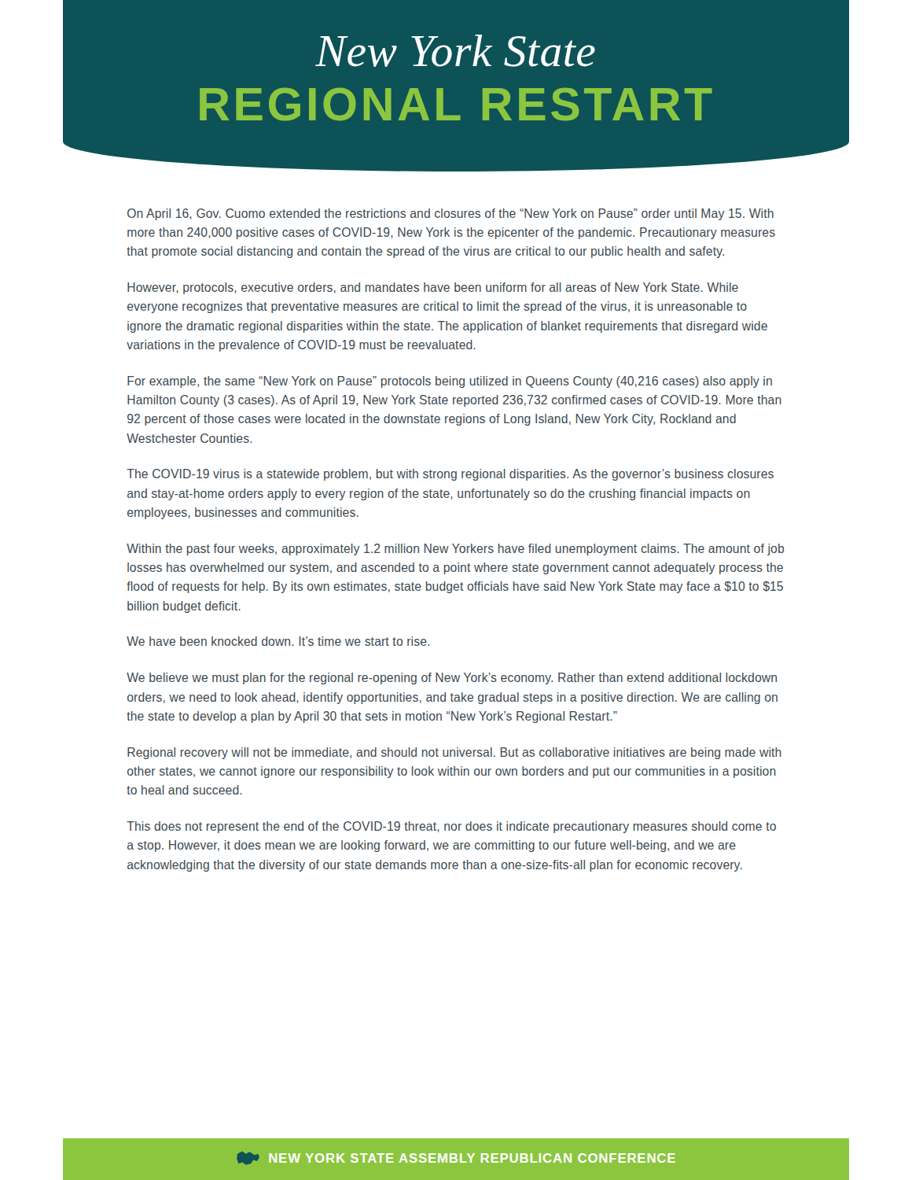New York State Regional Restart
On April 16, Gov. Cuomo extended the restrictions and closures of the “New York on Pause” order until May 15. With more than 240,000 positive cases of COVID-19, New York is the epicenter of the pandemic. Precautionary measures that promote social distancing and contain the spread of the virus are critical to our public health and safety.
However, protocols, executive orders, and mandates have been uniform for all areas of New York State. While everyone recognizes that preventative measures are critical to limit the spread of the virus, it is unreasonable to ignore the dramatic regional disparities within the state. The application of blanket requirements that disregard wide variations in the prevalence of COVID-19 must be reevaluated.
For example, the same “New York on Pause” protocols being utilized in Queens County (40,216 cases) also apply in Hamilton County (3 cases). As of April 19, New York State reported 236,732 confirmed cases of COVID-19. More than 92 percent of those cases were located in the downstate regions of Long Island, New York City, Rockland and Westchester Counties.
The COVID-19 virus is a statewide problem, but with strong regional disparities. As the governor’s business closures and stay-at-home orders apply to every region of the state, unfortunately so do the crushing financial impacts on employees, businesses and communities.
Within the past four weeks, approximately 1.2 million New Yorkers have filed unemployment claims. The amount of job losses has overwhelmed our system, and ascended to a point where state government cannot adequately process the flood of requests for help. By its own estimates, state budget officials have said New York State may face a $10 to $15 billion budget deficit.
We have been knocked down. It’s time we start to rise.
We believe we must plan for the regional re-opening of New York’s economy. Rather than extend additional lockdown orders, we need to look ahead, identify opportunities, and take gradual steps in a positive direction. We are calling on the state to develop a plan by April 30 that sets in motion “New York’s Regional Restart.”
Regional recovery will not be immediate, and should not universal. But as collaborative initiatives are being made with other states, we cannot ignore our responsibility to look within our own borders and put our communities in a position to heal and succeed.
This does not represent the end of the COVID-19 threat, nor does it indicate precautionary measures should come to a stop. However, it does mean we are looking forward, we are committing to our future well-being, and we are acknowledging that the diversity of our state demands more than a one-size-fits-all plan for economic recovery.
New York State Assembly Republican Conference